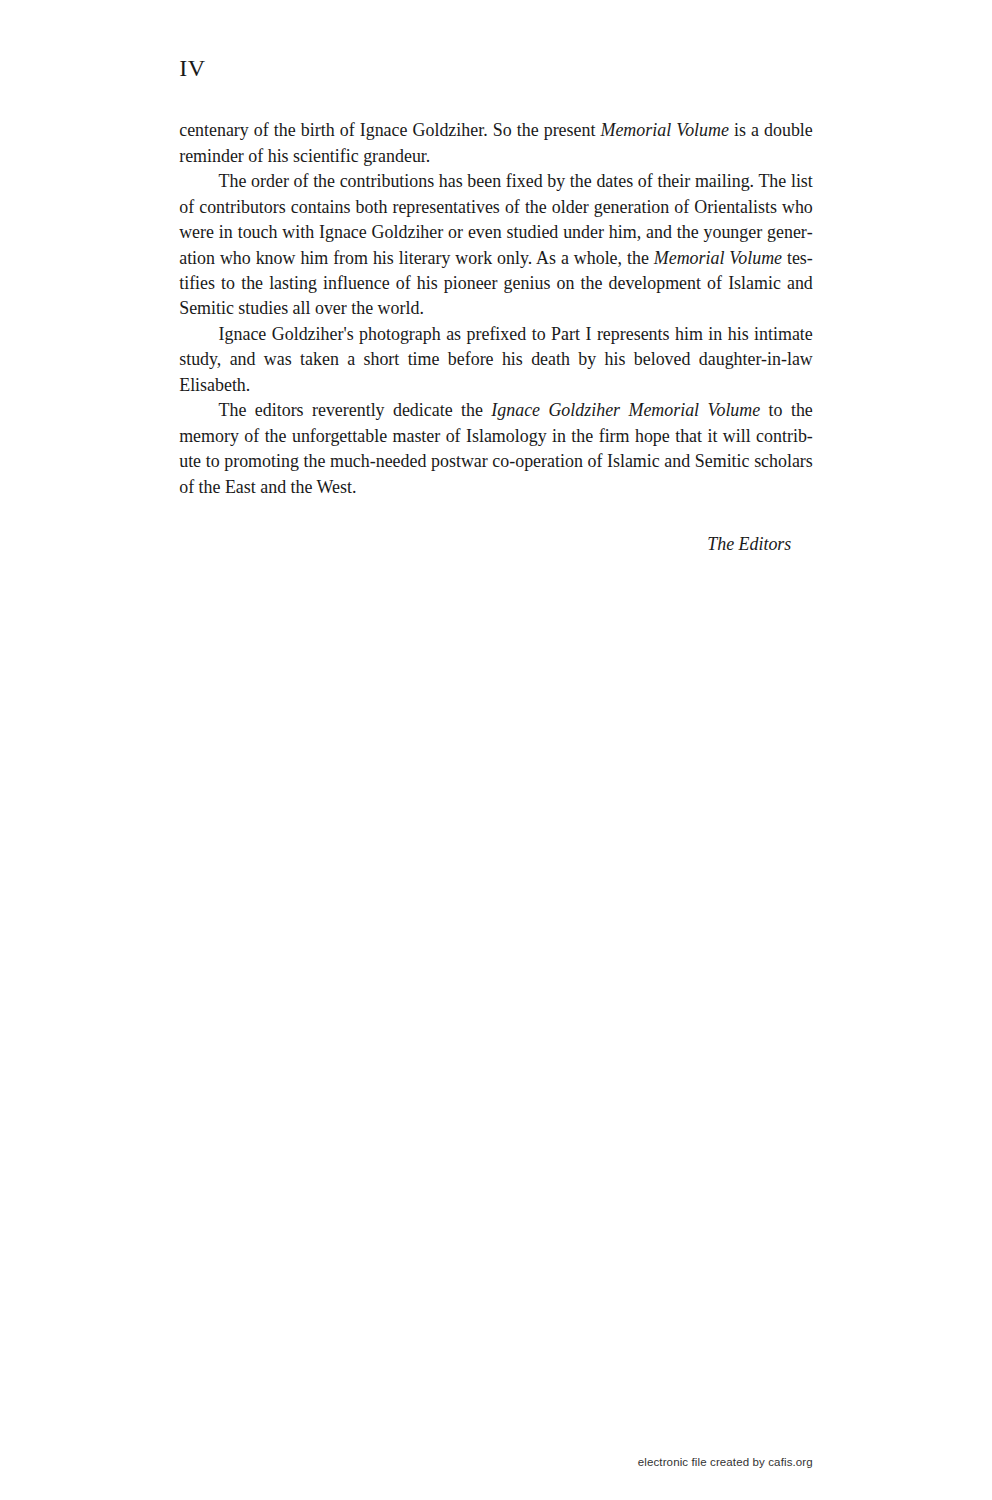IV
centenary of the birth of Ignace Goldziher. So the present Memorial Volume is a double reminder of his scientific grandeur.
The order of the contributions has been fixed by the dates of their mailing. The list of contributors contains both representatives of the older generation of Orientalists who were in touch with Ignace Goldziher or even studied under him, and the younger generation who know him from his literary work only. As a whole, the Memorial Volume testifies to the lasting influence of his pioneer genius on the development of Islamic and Semitic studies all over the world.
Ignace Goldziher's photograph as prefixed to Part I represents him in his intimate study, and was taken a short time before his death by his beloved daughter-in-law Elisabeth.
The editors reverently dedicate the Ignace Goldziher Memorial Volume to the memory of the unforgettable master of Islamology in the firm hope that it will contribute to promoting the much-needed postwar co-operation of Islamic and Semitic scholars of the East and the West.
The Editors
electronic file created by cafis.org